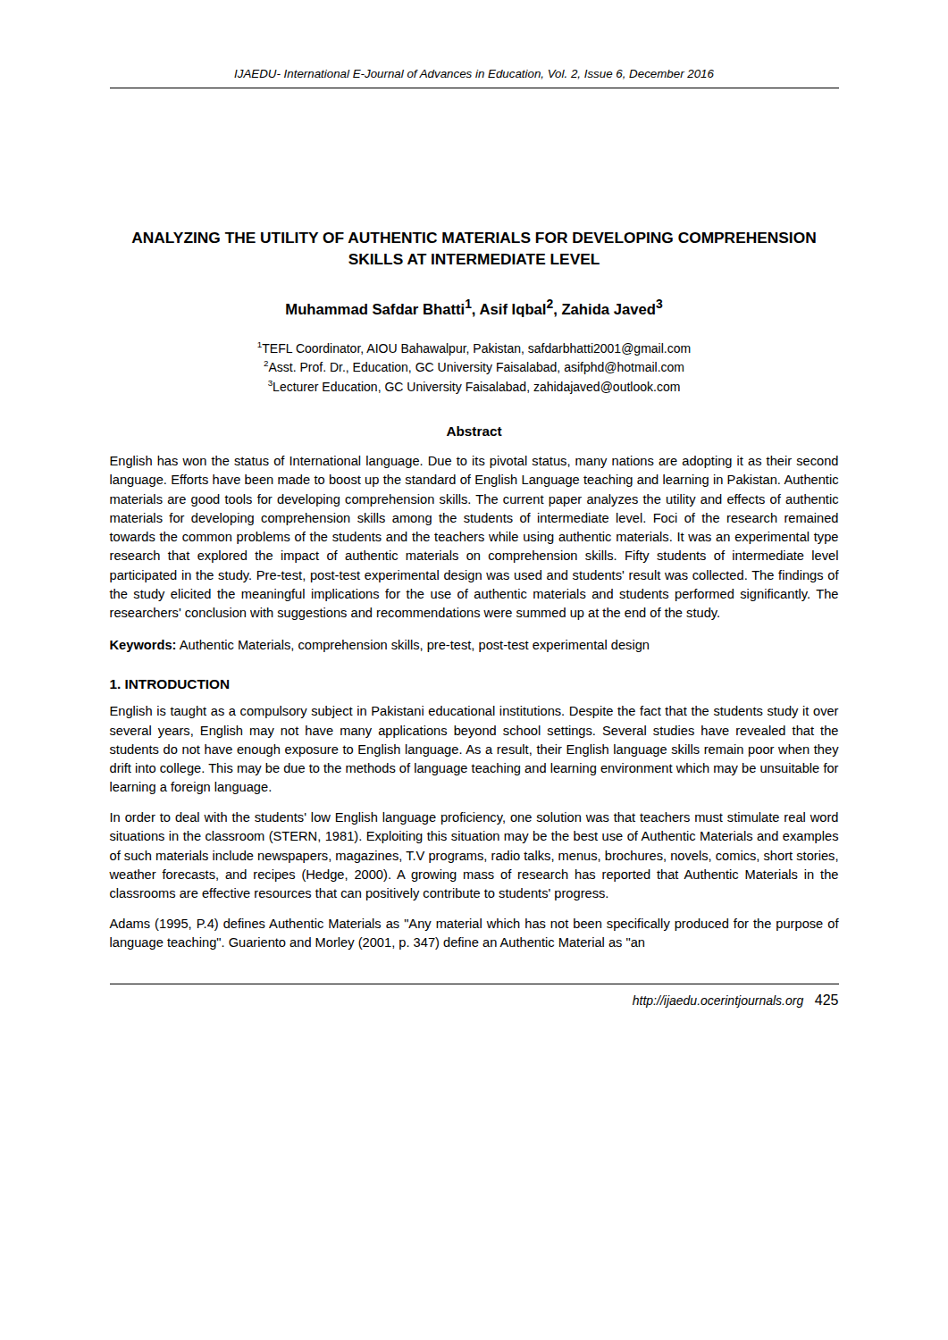IJAEDU- International E-Journal of Advances in Education, Vol. 2, Issue 6, December 2016
Analyzing the Utility of Authentic Materials for Developing Comprehension Skills at Intermediate Level
Muhammad Safdar Bhatti1, Asif Iqbal2, Zahida Javed3
1TEFL Coordinator, AIOU Bahawalpur, Pakistan, safdarbhatti2001@gmail.com
2Asst. Prof. Dr., Education, GC University Faisalabad, asifphd@hotmail.com
3Lecturer Education, GC University Faisalabad, zahidajaved@outlook.com
Abstract
English has won the status of International language. Due to its pivotal status, many nations are adopting it as their second language. Efforts have been made to boost up the standard of English Language teaching and learning in Pakistan. Authentic materials are good tools for developing comprehension skills. The current paper analyzes the utility and effects of authentic materials for developing comprehension skills among the students of intermediate level. Foci of the research remained towards the common problems of the students and the teachers while using authentic materials. It was an experimental type research that explored the impact of authentic materials on comprehension skills. Fifty students of intermediate level participated in the study. Pre-test, post-test experimental design was used and students' result was collected. The findings of the study elicited the meaningful implications for the use of authentic materials and students performed significantly. The researchers' conclusion with suggestions and recommendations were summed up at the end of the study.
Keywords: Authentic Materials, comprehension skills, pre-test, post-test experimental design
1. INTRODUCTION
English is taught as a compulsory subject in Pakistani educational institutions. Despite the fact that the students study it over several years, English may not have many applications beyond school settings. Several studies have revealed that the students do not have enough exposure to English language. As a result, their English language skills remain poor when they drift into college. This may be due to the methods of language teaching and learning environment which may be unsuitable for learning a foreign language.
In order to deal with the students' low English language proficiency, one solution was that teachers must stimulate real word situations in the classroom (STERN, 1981). Exploiting this situation may be the best use of Authentic Materials and examples of such materials include newspapers, magazines, T.V programs, radio talks, menus, brochures, novels, comics, short stories, weather forecasts, and recipes (Hedge, 2000). A growing mass of research has reported that Authentic Materials in the classrooms are effective resources that can positively contribute to students' progress.
Adams (1995, P.4) defines Authentic Materials as "Any material which has not been specifically produced for the purpose of language teaching". Guariento and Morley (2001, p. 347) define an Authentic Material as "an
http://ijaedu.ocerintjournals.org 425